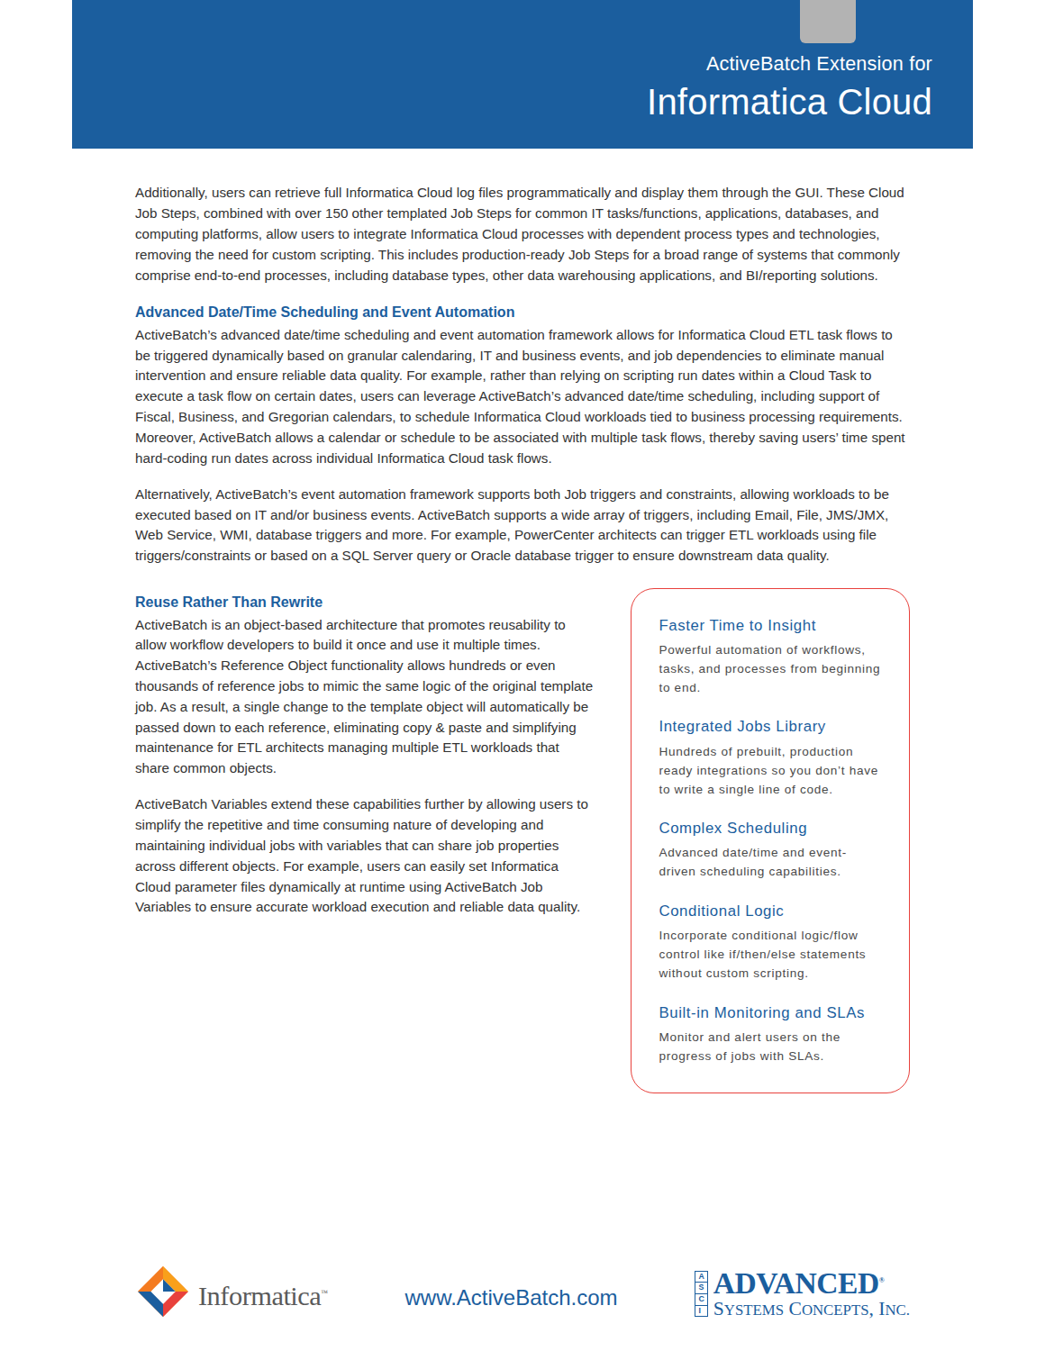ActiveBatch Extension for
Informatica Cloud
Additionally, users can retrieve full Informatica Cloud log files programmatically and display them through the GUI. These Cloud Job Steps, combined with over 150 other templated Job Steps for common IT tasks/functions, applications, databases, and computing platforms, allow users to integrate Informatica Cloud processes with dependent process types and technologies, removing the need for custom scripting. This includes production-ready Job Steps for a broad range of systems that commonly comprise end-to-end processes, including database types, other data warehousing applications, and BI/reporting solutions.
Advanced Date/Time Scheduling and Event Automation
ActiveBatch’s advanced date/time scheduling and event automation framework allows for Informatica Cloud ETL task flows to be triggered dynamically based on granular calendaring, IT and business events, and job dependencies to eliminate manual intervention and ensure reliable data quality. For example, rather than relying on scripting run dates within a Cloud Task to execute a task flow on certain dates, users can leverage ActiveBatch’s advanced date/time scheduling, including support of Fiscal, Business, and Gregorian calendars, to schedule Informatica Cloud workloads tied to business processing requirements. Moreover, ActiveBatch allows a calendar or schedule to be associated with multiple task flows, thereby saving users’ time spent hard-coding run dates across individual Informatica Cloud task flows.
Alternatively, ActiveBatch’s event automation framework supports both Job triggers and constraints, allowing workloads to be executed based on IT and/or business events. ActiveBatch supports a wide array of triggers, including Email, File, JMS/JMX, Web Service, WMI, database triggers and more. For example, PowerCenter architects can trigger ETL workloads using file triggers/constraints or based on a SQL Server query or Oracle database trigger to ensure downstream data quality.
Reuse Rather Than Rewrite
ActiveBatch is an object-based architecture that promotes reusability to allow workflow developers to build it once and use it multiple times. ActiveBatch’s Reference Object functionality allows hundreds or even thousands of reference jobs to mimic the same logic of the original template job. As a result, a single change to the template object will automatically be passed down to each reference, eliminating copy & paste and simplifying maintenance for ETL architects managing multiple ETL workloads that share common objects.
ActiveBatch Variables extend these capabilities further by allowing users to simplify the repetitive and time consuming nature of developing and maintaining individual jobs with variables that can share job properties across different objects. For example, users can easily set Informatica Cloud parameter files dynamically at runtime using ActiveBatch Job Variables to ensure accurate workload execution and reliable data quality.
Faster Time to Insight
Powerful automation of workflows, tasks, and processes from beginning to end.
Integrated Jobs Library
Hundreds of prebuilt, production ready integrations so you don’t have to write a single line of code.
Complex Scheduling
Advanced date/time and event-driven scheduling capabilities.
Conditional Logic
Incorporate conditional logic/flow control like if/then/else statements without custom scripting.
Built-in Monitoring and SLAs
Monitor and alert users on the progress of jobs with SLAs.
Informatica™
www.ActiveBatch.com
ASCI
ADVANCED® SYSTEMS CONCEPTS, INC.